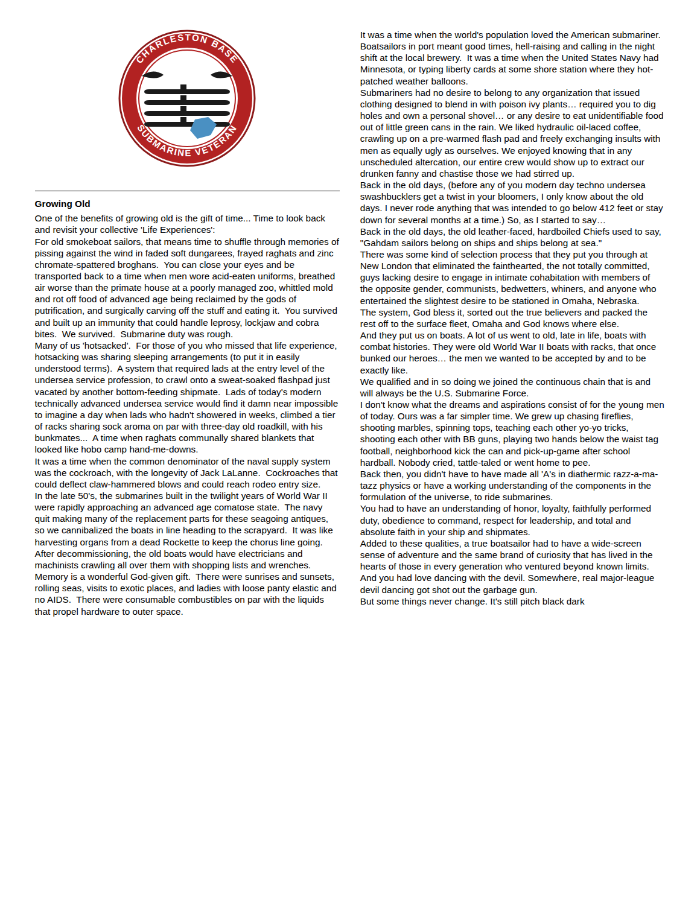CHARLESTON BASE SUBMARINE VETERAN
Growing Old
One of the benefits of growing old is the gift of time... Time to look back and revisit your collective 'Life Experiences':
For old smokeboat sailors, that means time to shuffle through memories of pissing against the wind in faded soft dungarees, frayed raghats and zinc chromate-spattered broghans. You can close your eyes and be transported back to a time when men wore acid-eaten uniforms, breathed air worse than the primate house at a poorly managed zoo, whittled mold and rot off food of advanced age being reclaimed by the gods of putrification, and surgically carving off the stuff and eating it. You survived and built up an immunity that could handle leprosy, lockjaw and cobra bites. We survived. Submarine duty was rough.
Many of us 'hotsacked'. For those of you who missed that life experience, hotsacking was sharing sleeping arrangements (to put it in easily understood terms). A system that required lads at the entry level of the undersea service profession, to crawl onto a sweat-soaked flashpad just vacated by another bottom-feeding shipmate. Lads of today's modern technically advanced undersea service would find it damn near impossible to imagine a day when lads who hadn't showered in weeks, climbed a tier of racks sharing sock aroma on par with three-day old roadkill, with his bunkmates... A time when raghats communally shared blankets that looked like hobo camp hand-me-downs.
It was a time when the common denominator of the naval supply system was the cockroach, with the longevity of Jack LaLanne. Cockroaches that could deflect claw-hammered blows and could reach rodeo entry size.
In the late 50's, the submarines built in the twilight years of World War II were rapidly approaching an advanced age comatose state. The navy quit making many of the replacement parts for these seagoing antiques, so we cannibalized the boats in line heading to the scrapyard. It was like harvesting organs from a dead Rockette to keep the chorus line going. After decommissioning, the old boats would have electricians and machinists crawling all over them with shopping lists and wrenches.
Memory is a wonderful God-given gift. There were sunrises and sunsets, rolling seas, visits to exotic places, and ladies with loose panty elastic and no AIDS. There were consumable combustibles on par with the liquids that propel hardware to outer space.
It was a time when the world's population loved the American submariner. Boatsailors in port meant good times, hell-raising and calling in the night shift at the local brewery. It was a time when the United States Navy had
Minnesota, or typing liberty cards at some shore station where they hot-patched weather balloons.
Submariners had no desire to belong to any organization that issued clothing designed to blend in with poison ivy plants… required you to dig holes and own a personal shovel… or any desire to eat unidentifiable food out of little green cans in the rain. We liked hydraulic oil-laced coffee, crawling up on a pre-warmed flash pad and freely exchanging insults with men as equally ugly as ourselves. We enjoyed knowing that in any unscheduled altercation, our entire crew would show up to extract our drunken fanny and chastise those we had stirred up.
Back in the old days, (before any of you modern day techno undersea swashbucklers get a twist in your bloomers, I only know about the old days. I never rode anything that was intended to go below 412 feet or stay down for several months at a time.) So, as I started to say…
Back in the old days, the old leather-faced, hardboiled Chiefs used to say,
"Gahdam sailors belong on ships and ships belong at sea."
There was some kind of selection process that they put you through at New London that eliminated the fainthearted, the not totally committed, guys lacking desire to engage in intimate cohabitation with members of the opposite gender, communists, bedwetters, whiners, and anyone who entertained the slightest desire to be stationed in Omaha, Nebraska.
The system, God bless it, sorted out the true believers and packed the rest off to the surface fleet, Omaha and God knows where else.
And they put us on boats. A lot of us went to old, late in life, boats with combat histories. They were old World War II boats with racks, that once bunked our heroes… the men we wanted to be accepted by and to be exactly like.
We qualified and in so doing we joined the continuous chain that is and will always be the U.S. Submarine Force.
I don't know what the dreams and aspirations consist of for the young men of today. Ours was a far simpler time. We grew up chasing fireflies, shooting marbles, spinning tops, teaching each other yo-yo tricks, shooting each other with BB guns, playing two hands below the waist tag football, neighborhood kick the can and pick-up-game after school hardball. Nobody cried, tattle-taled or went home to pee.
Back then, you didn't have to have made all 'A's in diathermic razz-a-ma-tazz physics or have a working understanding of the components in the formulation of the universe, to ride submarines.
You had to have an understanding of honor, loyalty, faithfully performed duty, obedience to command, respect for leadership, and total and absolute faith in your ship and shipmates.
Added to these qualities, a true boatsailor had to have a wide-screen sense of adventure and the same brand of curiosity that has lived in the hearts of those in every generation who ventured beyond known limits.
And you had love dancing with the devil. Somewhere, real major-league devil dancing got shot out the garbage gun.
But some things never change. It's still pitch black dark